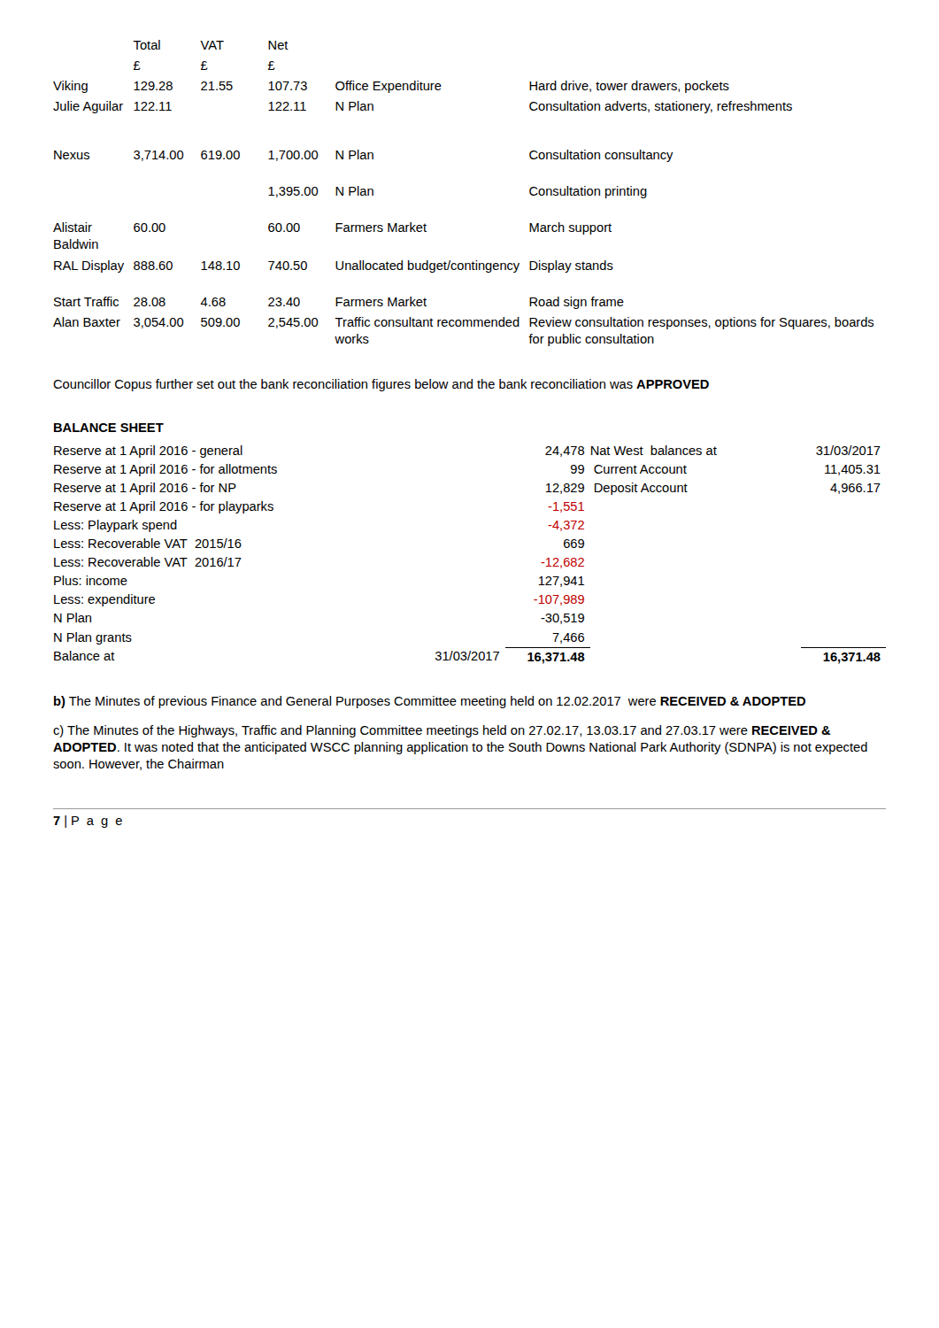| | Total | VAT | Net | | |
| --- | --- | --- | --- | --- | --- |
| | £ | £ | £ | | |
| Viking | 129.28 | 21.55 | 107.73 | Office Expenditure | Hard drive, tower drawers, pockets |
| Julie Aguilar | 122.11 | | 122.11 | N Plan | Consultation adverts, stationery, refreshments |
| Nexus | 3,714.00 | 619.00 | 1,700.00 | N Plan | Consultation consultancy |
| | | | 1,395.00 | N Plan | Consultation printing |
| Alistair Baldwin | 60.00 | | 60.00 | Farmers Market | March support |
| RAL Display | 888.60 | 148.10 | 740.50 | Unallocated budget/contingency | Display stands |
| Start Traffic | 28.08 | 4.68 | 23.40 | Farmers Market | Road sign frame |
| Alan Baxter | 3,054.00 | 509.00 | 2,545.00 | Traffic consultant recommended works | Review consultation responses, options for Squares, boards for public consultation |
Councillor Copus further set out the bank reconciliation figures below and the bank reconciliation was APPROVED
BALANCE SHEET
| Reserve at 1 April 2016 - general | | 24,478 | Nat West balances at | 31/03/2017 |
| Reserve at 1 April 2016 - for allotments | | 99 | Current Account | 11,405.31 |
| Reserve at 1 April 2016 - for NP | | 12,829 | Deposit Account | 4,966.17 |
| Reserve at 1 April 2016 - for playparks | | -1,551 | | |
| Less: Playpark spend | | -4,372 | | |
| Less: Recoverable VAT 2015/16 | | 669 | | |
| Less: Recoverable VAT 2016/17 | | -12,682 | | |
| Plus: income | | 127,941 | | |
| Less: expenditure | | -107,989 | | |
| N Plan | | -30,519 | | |
| N Plan grants | | 7,466 | | |
| Balance at | 31/03/2017 | 16,371.48 | | 16,371.48 |
b) The Minutes of previous Finance and General Purposes Committee meeting held on 12.02.2017 were RECEIVED & ADOPTED
c) The Minutes of the Highways, Traffic and Planning Committee meetings held on 27.02.17, 13.03.17 and 27.03.17 were RECEIVED & ADOPTED. It was noted that the anticipated WSCC planning application to the South Downs National Park Authority (SDNPA) is not expected soon. However, the Chairman
7 | P a g e